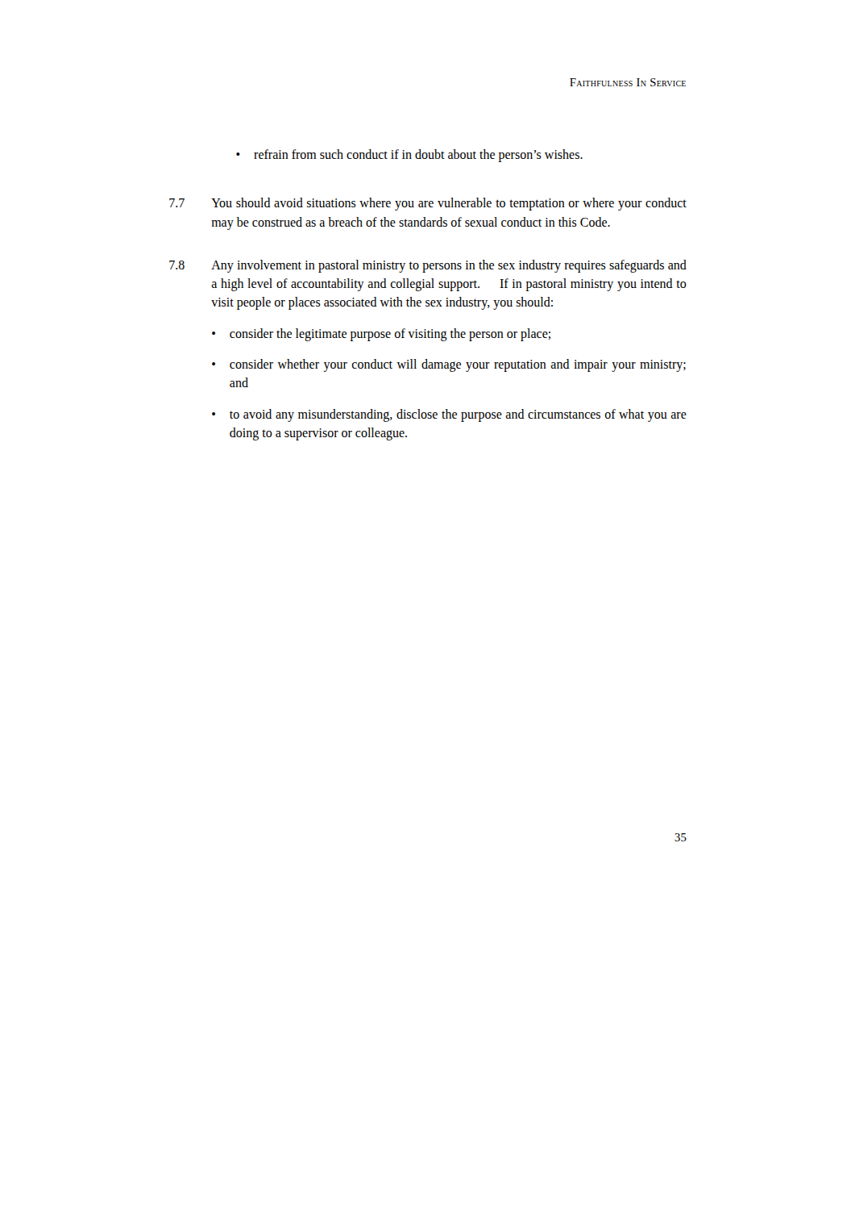Faithfulness In Service
• refrain from such conduct if in doubt about the person’s wishes.
7.7
You should avoid situations where you are vulnerable to temptation or where your conduct may be construed as a breach of the standards of sexual conduct in this Code.
7.8
Any involvement in pastoral ministry to persons in the sex industry requires safeguards and a high level of accountability and collegial support. If in pastoral ministry you intend to visit people or places associated with the sex industry, you should:
• consider the legitimate purpose of visiting the person or place;
• consider whether your conduct will damage your reputation and impair your ministry; and
• to avoid any misunderstanding, disclose the purpose and circumstances of what you are doing to a supervisor or colleague.
35